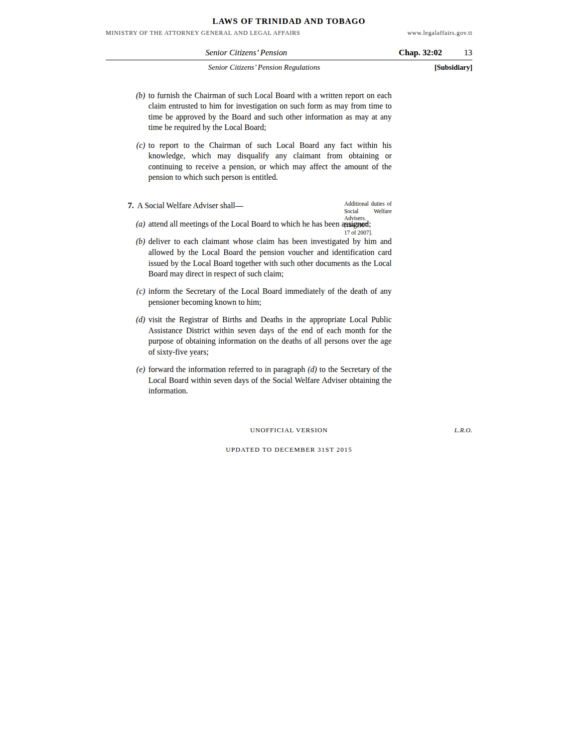LAWS OF TRINIDAD AND TOBAGO
MINISTRY OF THE ATTORNEY GENERAL AND LEGAL AFFAIRS www.legalaffairs.gov.tt
Senior Citizens’ Pension Chap. 32:02 13
Senior Citizens’ Pension Regulations [Subsidiary]
(b) to furnish the Chairman of such Local Board with a written report on each claim entrusted to him for investigation on such form as may from time to time be approved by the Board and such other information as may at any time be required by the Local Board;
(c) to report to the Chairman of such Local Board any fact within his knowledge, which may disqualify any claimant from obtaining or continuing to receive a pension, or which may affect the amount of the pension to which such person is entitled.
Additional duties of Social Welfare Advisers.
[184/1997
17 of 2007].
7. A Social Welfare Adviser shall—
(a) attend all meetings of the Local Board to which he has been assigned;
(b) deliver to each claimant whose claim has been investigated by him and allowed by the Local Board the pension voucher and identification card issued by the Local Board together with such other documents as the Local Board may direct in respect of such claim;
(c) inform the Secretary of the Local Board immediately of the death of any pensioner becoming known to him;
(d) visit the Registrar of Births and Deaths in the appropriate Local Public Assistance District within seven days of the end of each month for the purpose of obtaining information on the deaths of all persons over the age of sixty-five years;
(e) forward the information referred to in paragraph (d) to the Secretary of the Local Board within seven days of the Social Welfare Adviser obtaining the information.
L.R.O.
UNOFFICIAL VERSION
UPDATED TO DECEMBER 31ST 2015